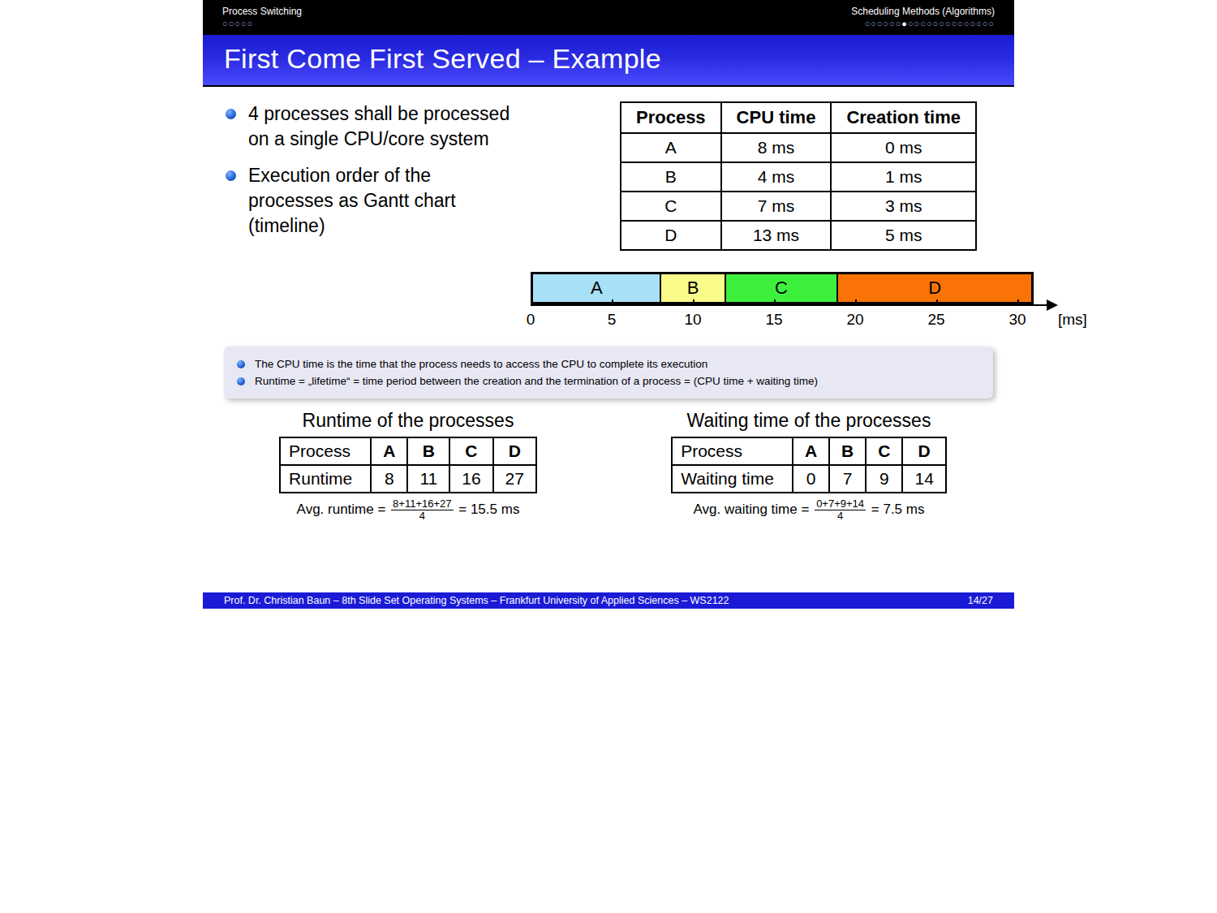Process Switching
○○○○○
Scheduling Methods (Algorithms)
○○○○○○●○○○○○○○○○○○○○○
First Come First Served – Example
4 processes shall be processed on a single CPU/core system
Execution order of the processes as Gantt chart (timeline)
| Process | CPU time | Creation time |
| --- | --- | --- |
| A | 8 ms | 0 ms |
| B | 4 ms | 1 ms |
| C | 7 ms | 3 ms |
| D | 13 ms | 5 ms |
A
B
C
D
0
5
10
15
20
25
30
[ms]
The CPU time is the time that the process needs to access the CPU to complete its execution
Runtime = „lifetime“ = time period between the creation and the termination of a process = (CPU time + waiting time)
Runtime of the processes
| Process | A | B | C | D |
| Runtime | 8 | 11 | 16 | 27 |
Avg. runtime = 8+11+16+274 = 15.5 ms
Waiting time of the processes
| Process | A | B | C | D |
| Waiting time | 0 | 7 | 9 | 14 |
Avg. waiting time = 0+7+9+144 = 7.5 ms
Prof. Dr. Christian Baun – 8th Slide Set Operating Systems – Frankfurt University of Applied Sciences – WS2122
14/27